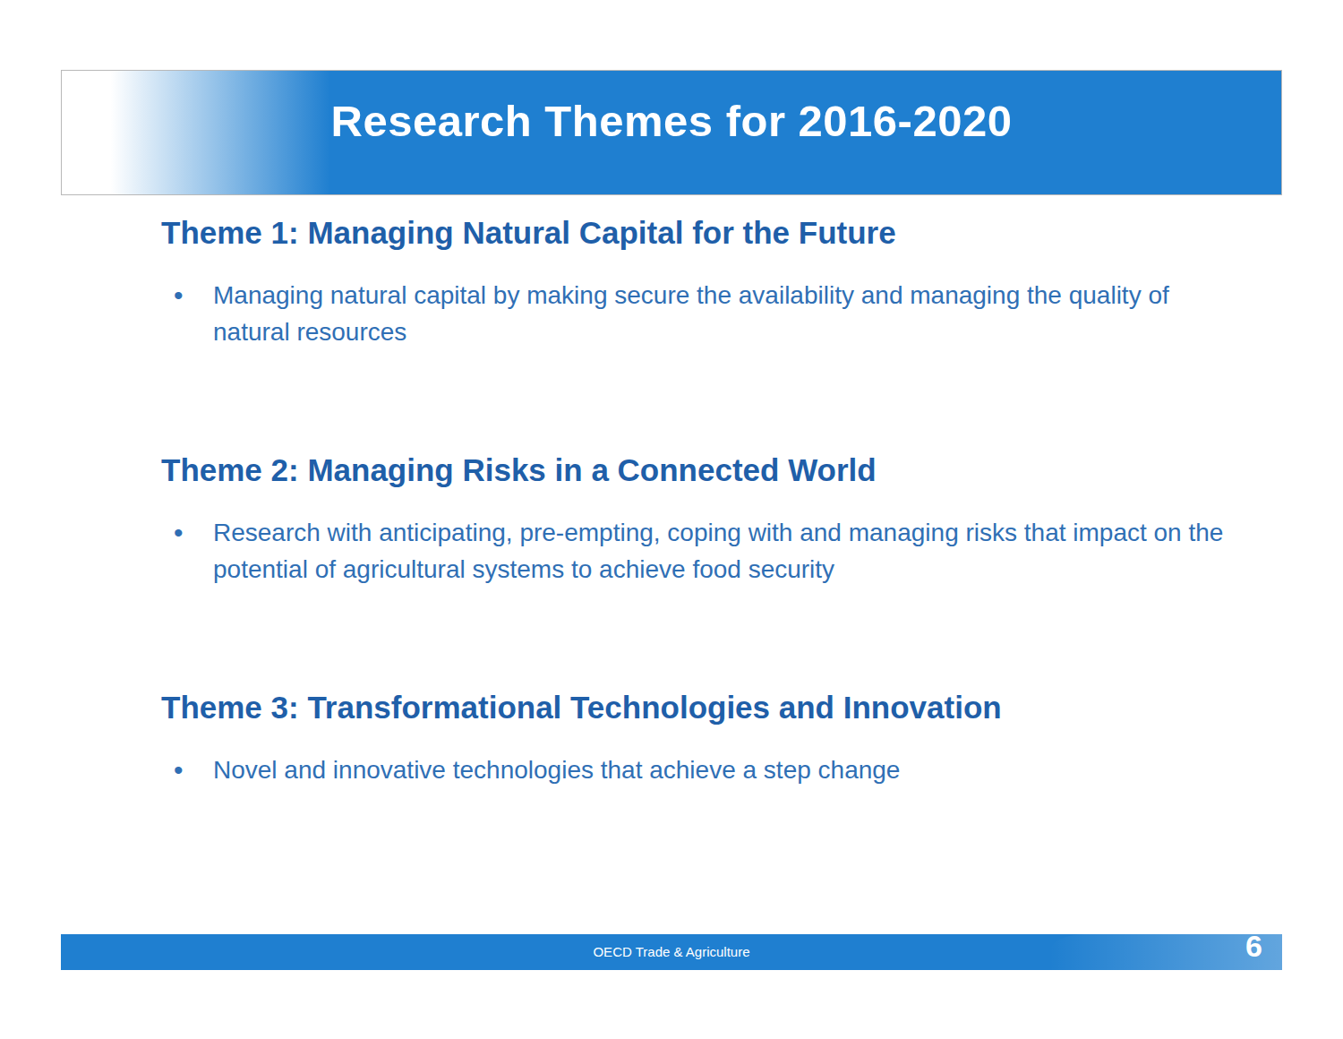Research Themes for 2016-2020
Theme 1: Managing Natural Capital for the Future
Managing natural capital by making secure the availability and managing the quality of natural resources
Theme 2: Managing Risks in a Connected World
Research with anticipating, pre-empting, coping with and managing risks that impact on the potential of agricultural systems to achieve food security
Theme 3: Transformational Technologies and Innovation
Novel and innovative technologies that achieve a step change
OECD Trade & Agriculture
6